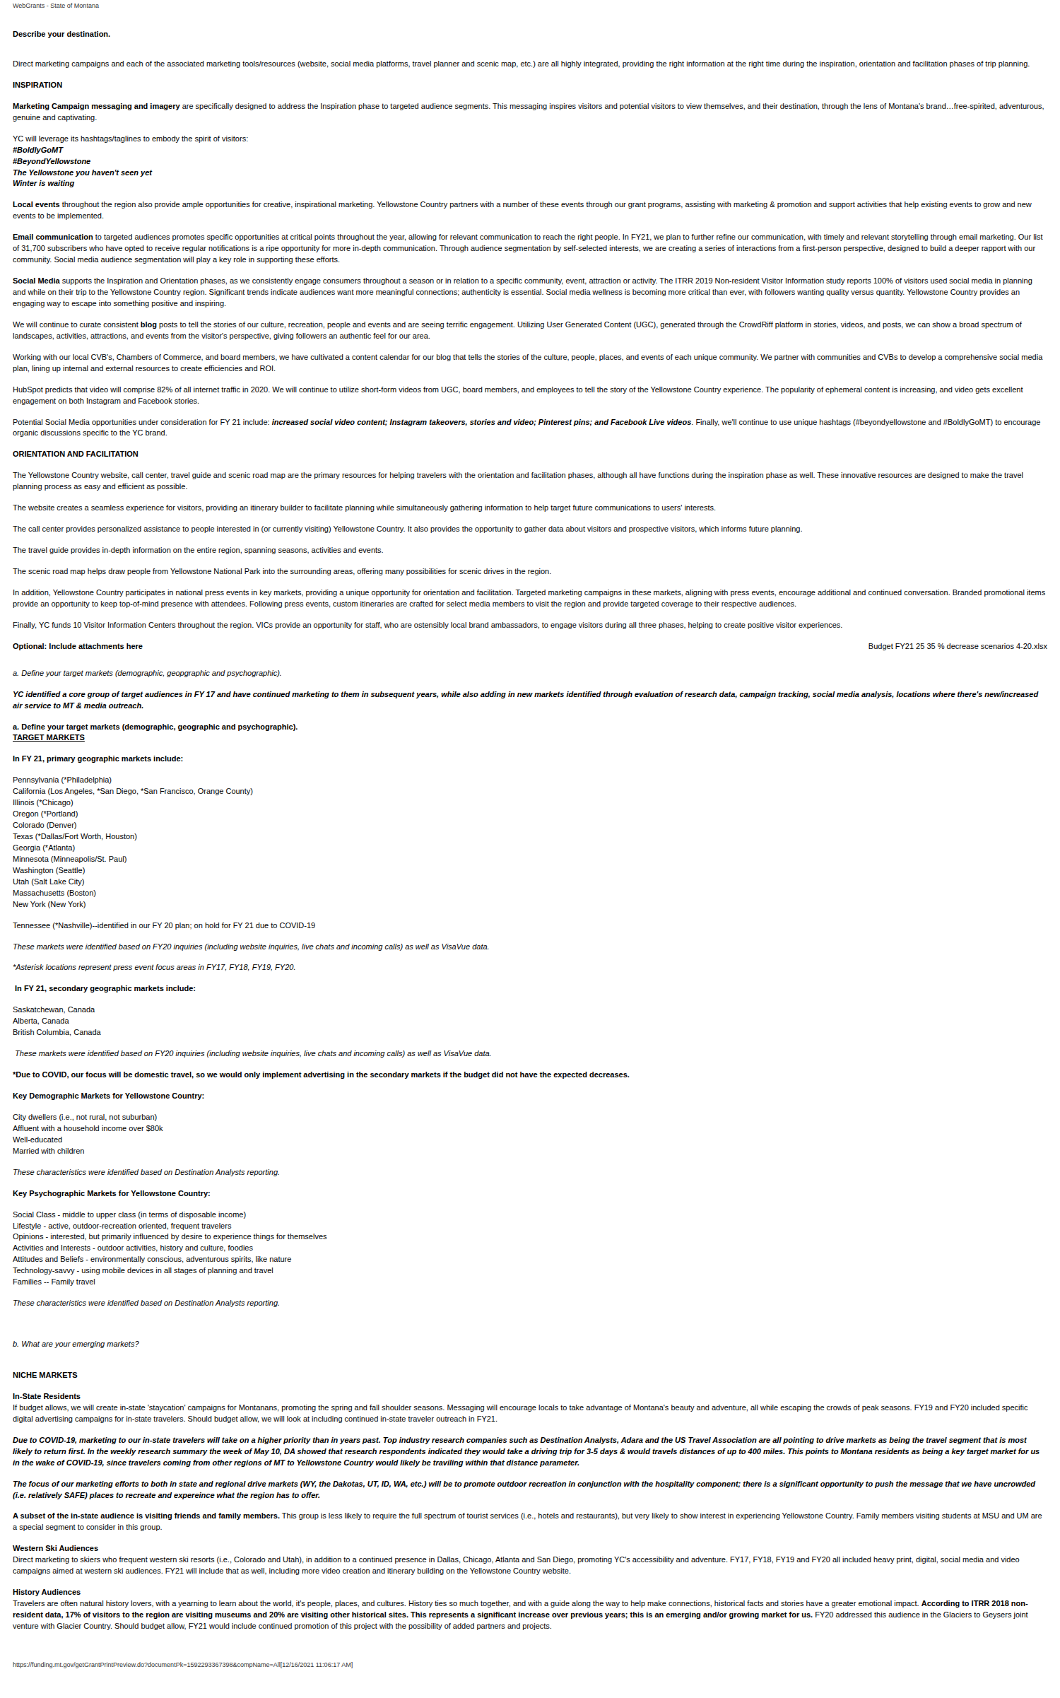WebGrants - State of Montana
Describe your destination.
Direct marketing campaigns and each of the associated marketing tools/resources (website, social media platforms, travel planner and scenic map, etc.) are all highly integrated, providing the right information at the right time during the inspiration, orientation and facilitation phases of trip planning.
INSPIRATION
Marketing Campaign messaging and imagery are specifically designed to address the Inspiration phase to targeted audience segments. This messaging inspires visitors and potential visitors to view themselves, and their destination, through the lens of Montana's brand…free-spirited, adventurous, genuine and captivating.
YC will leverage its hashtags/taglines to embody the spirit of visitors:
#BoldlyGoMT
#BeyondYellowstone
The Yellowstone you haven't seen yet
Winter is waiting
Local events throughout the region also provide ample opportunities for creative, inspirational marketing. Yellowstone Country partners with a number of these events through our grant programs, assisting with marketing & promotion and support activities that help existing events to grow and new events to be implemented.
Email communication to targeted audiences promotes specific opportunities at critical points throughout the year, allowing for relevant communication to reach the right people. In FY21, we plan to further refine our communication, with timely and relevant storytelling through email marketing. Our list of 31,700 subscribers who have opted to receive regular notifications is a ripe opportunity for more in-depth communication. Through audience segmentation by self-selected interests, we are creating a series of interactions from a first-person perspective, designed to build a deeper rapport with our community. Social media audience segmentation will play a key role in supporting these efforts.
Social Media supports the Inspiration and Orientation phases, as we consistently engage consumers throughout a season or in relation to a specific community, event, attraction or activity. The ITRR 2019 Non-resident Visitor Information study reports 100% of visitors used social media in planning and while on their trip to the Yellowstone Country region. Significant trends indicate audiences want more meaningful connections; authenticity is essential. Social media wellness is becoming more critical than ever, with followers wanting quality versus quantity. Yellowstone Country provides an engaging way to escape into something positive and inspiring.
We will continue to curate consistent blog posts to tell the stories of our culture, recreation, people and events and are seeing terrific engagement. Utilizing User Generated Content (UGC), generated through the CrowdRiff platform in stories, videos, and posts, we can show a broad spectrum of landscapes, activities, attractions, and events from the visitor's perspective, giving followers an authentic feel for our area.
Working with our local CVB's, Chambers of Commerce, and board members, we have cultivated a content calendar for our blog that tells the stories of the culture, people, places, and events of each unique community. We partner with communities and CVBs to develop a comprehensive social media plan, lining up internal and external resources to create efficiencies and ROI.
HubSpot predicts that video will comprise 82% of all internet traffic in 2020. We will continue to utilize short-form videos from UGC, board members, and employees to tell the story of the Yellowstone Country experience. The popularity of ephemeral content is increasing, and video gets excellent engagement on both Instagram and Facebook stories.
Potential Social Media opportunities under consideration for FY 21 include: increased social video content; Instagram takeovers, stories and video; Pinterest pins; and Facebook Live videos. Finally, we'll continue to use unique hashtags (#beyondyellowstone and #BoldlyGoMT) to encourage organic discussions specific to the YC brand.
ORIENTATION AND FACILITATION
The Yellowstone Country website, call center, travel guide and scenic road map are the primary resources for helping travelers with the orientation and facilitation phases, although all have functions during the inspiration phase as well. These innovative resources are designed to make the travel planning process as easy and efficient as possible.
The website creates a seamless experience for visitors, providing an itinerary builder to facilitate planning while simultaneously gathering information to help target future communications to users' interests.
The call center provides personalized assistance to people interested in (or currently visiting) Yellowstone Country. It also provides the opportunity to gather data about visitors and prospective visitors, which informs future planning.
The travel guide provides in-depth information on the entire region, spanning seasons, activities and events.
The scenic road map helps draw people from Yellowstone National Park into the surrounding areas, offering many possibilities for scenic drives in the region.
In addition, Yellowstone Country participates in national press events in key markets, providing a unique opportunity for orientation and facilitation. Targeted marketing campaigns in these markets, aligning with press events, encourage additional and continued conversation. Branded promotional items provide an opportunity to keep top-of-mind presence with attendees. Following press events, custom itineraries are crafted for select media members to visit the region and provide targeted coverage to their respective audiences.
Finally, YC funds 10 Visitor Information Centers throughout the region. VICs provide an opportunity for staff, who are ostensibly local brand ambassadors, to engage visitors during all three phases, helping to create positive visitor experiences.
Optional: Include attachments here
Budget FY21 25 35 % decrease scenarios 4-20.xlsx
a. Define your target markets (demographic, geopgraphic and psychographic).
YC identified a core group of target audiences in FY 17 and have continued marketing to them in subsequent years, while also adding in new markets identified through evaluation of research data, campaign tracking, social media analysis, locations where there's new/increased air service to MT & media outreach.
a. Define your target markets (demographic, geographic and psychographic).
TARGET MARKETS
In FY 21, primary geographic markets include:
Pennsylvania (*Philadelphia)
California (Los Angeles, *San Diego, *San Francisco, Orange County)
Illinois (*Chicago)
Oregon (*Portland)
Colorado (Denver)
Texas (*Dallas/Fort Worth, Houston)
Georgia (*Atlanta)
Minnesota (Minneapolis/St. Paul)
Washington (Seattle)
Utah (Salt Lake City)
Massachusetts (Boston)
New York (New York)
Tennessee (*Nashville)--identified in our FY 20 plan; on hold for FY 21 due to COVID-19
These markets were identified based on FY20 inquiries (including website inquiries, live chats and incoming calls) as well as VisaVue data.
*Asterisk locations represent press event focus areas in FY17, FY18, FY19, FY20.
In FY 21, secondary geographic markets include:
Saskatchewan, Canada
Alberta, Canada
British Columbia, Canada
These markets were identified based on FY20 inquiries (including website inquiries, live chats and incoming calls) as well as VisaVue data.
*Due to COVID, our focus will be domestic travel, so we would only implement advertising in the secondary markets if the budget did not have the expected decreases.
Key Demographic Markets for Yellowstone Country:
City dwellers (i.e., not rural, not suburban)
Affluent with a household income over $80k
Well-educated
Married with children
These characteristics were identified based on Destination Analysts reporting.
Key Psychographic Markets for Yellowstone Country:
Social Class - middle to upper class (in terms of disposable income)
Lifestyle - active, outdoor-recreation oriented, frequent travelers
Opinions - interested, but primarily influenced by desire to experience things for themselves
Activities and Interests - outdoor activities, history and culture, foodies
Attitudes and Beliefs - environmentally conscious, adventurous spirits, like nature
Technology-savvy - using mobile devices in all stages of planning and travel
Families -- Family travel
These characteristics were identified based on Destination Analysts reporting.
b. What are your emerging markets?
NICHE MARKETS
In-State Residents
If budget allows, we will create in-state 'staycation' campaigns for Montanans, promoting the spring and fall shoulder seasons. Messaging will encourage locals to take advantage of Montana's beauty and adventure, all while escaping the crowds of peak seasons. FY19 and FY20 included specific digital advertising campaigns for in-state travelers. Should budget allow, we will look at including continued in-state traveler outreach in FY21.
Due to COVID-19, marketing to our in-state travelers will take on a higher priority than in years past. Top industry research companies such as Destination Analysts, Adara and the US Travel Association are all pointing to drive markets as being the travel segment that is most likely to return first. In the weekly research summary the week of May 10, DA showed that research respondents indicated they would take a driving trip for 3-5 days & would travels distances of up to 400 miles. This points to Montana residents as being a key target market for us in the wake of COVID-19, since travelers coming from other regions of MT to Yellowstone Country would likely be traviling within that distance parameter.
The focus of our marketing efforts to both in state and regional drive markets (WY, the Dakotas, UT, ID, WA, etc.) will be to promote outdoor recreation in conjunction with the hospitality component; there is a significant opportunity to push the message that we have uncrowded (i.e. relatively SAFE) places to recreate and expereince what the region has to offer.
A subset of the in-state audience is visiting friends and family members. This group is less likely to require the full spectrum of tourist services (i.e., hotels and restaurants), but very likely to show interest in experiencing Yellowstone Country. Family members visiting students at MSU and UM are a special segment to consider in this group.
Western Ski Audiences
Direct marketing to skiers who frequent western ski resorts (i.e., Colorado and Utah), in addition to a continued presence in Dallas, Chicago, Atlanta and San Diego, promoting YC's accessibility and adventure. FY17, FY18, FY19 and FY20 all included heavy print, digital, social media and video campaigns aimed at western ski audiences. FY21 will include that as well, including more video creation and itinerary building on the Yellowstone Country website.
History Audiences
Travelers are often natural history lovers, with a yearning to learn about the world, it's people, places, and cultures. History ties so much together, and with a guide along the way to help make connections, historical facts and stories have a greater emotional impact. According to ITRR 2018 non-resident data, 17% of visitors to the region are visiting museums and 20% are visiting other historical sites. This represents a significant increase over previous years; this is an emerging and/or growing market for us. FY20 addressed this audience in the Glaciers to Geysers joint venture with Glacier Country. Should budget allow, FY21 would include continued promotion of this project with the possibility of added partners and projects.
https://funding.mt.gov/getGrantPrintPreview.do?documentPk=1592293367398&compName=All[12/16/2021 11:06:17 AM]